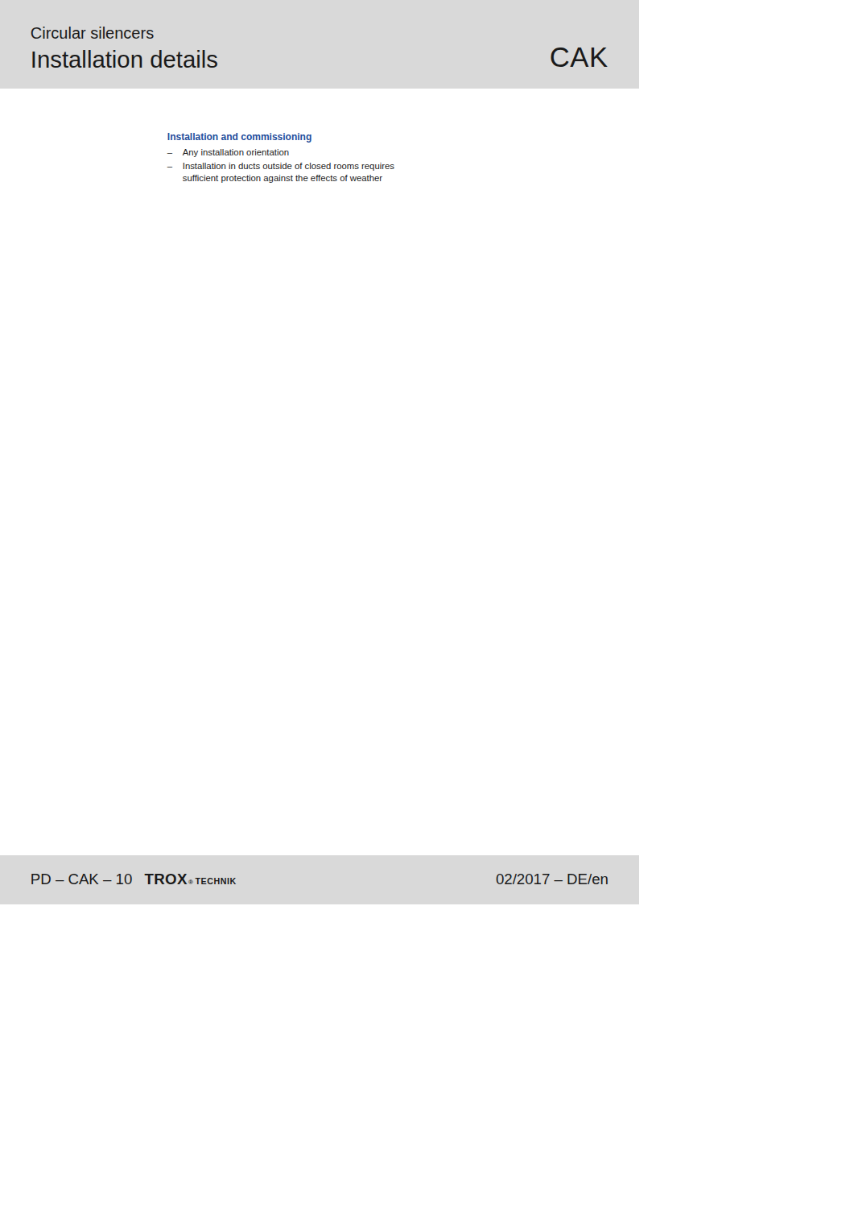Circular silencers
Installation details
CAK
Installation and commissioning
Any installation orientation
Installation in ducts outside of closed rooms requires sufficient protection against the effects of weather
PD – CAK – 10 TROX®TECHNIK
02/2017 – DE/en